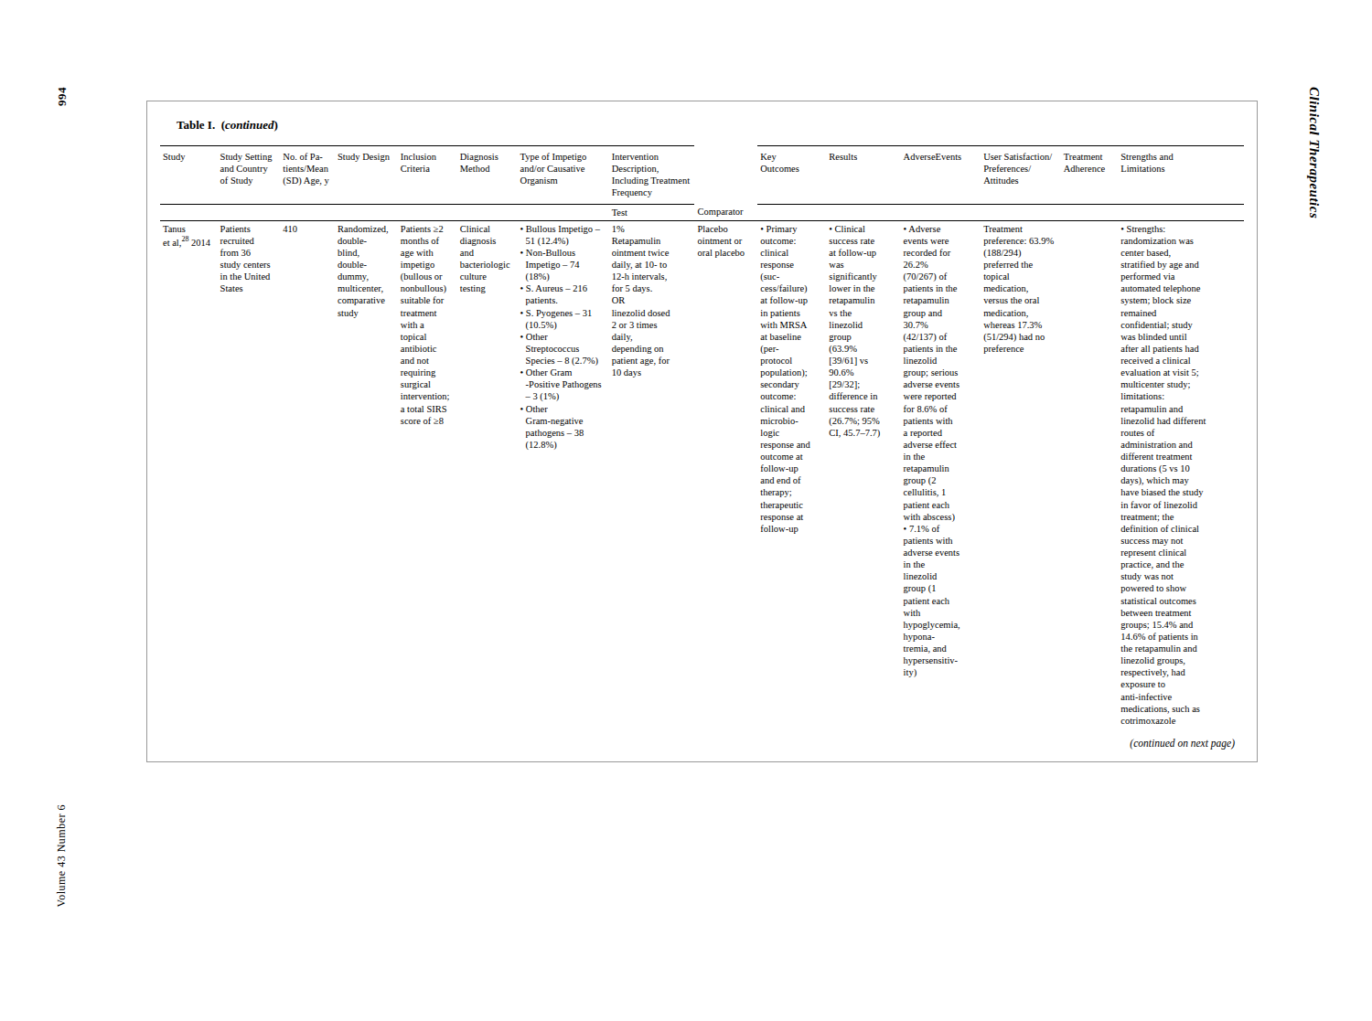994
Volume 43 Number 6
Clinical Therapeutics
Table I. (continued)
| Study | Study Setting and Country of Study | No. of Pa- tients/Mean (SD) Age, y | Study Design | Inclusion Criteria | Diagnosis Method | Type of Impetigo and/or Causative Organism | Intervention Description, Including Treatment Frequency | | Key Outcomes | Results | AdverseEvents | User Satisfaction/ Preferences/ Attitudes | Treatment Adherence | Strengths and Limitations |
| --- | --- | --- | --- | --- | --- | --- | --- | --- | --- | --- | --- | --- | --- | --- |
| | | | | | | | Test | Comparator | | | | | | |
| Tanus et al, 28 2014 | Patients recruited from 36 study centers in the United States | 410 | Randomized, double- blind, double- dummy, multicenter, comparative study | Patients ≥2 months of age with impetigo (bullous or nonbullous) suitable for treatment with a topical antibiotic and not requiring surgical intervention; a total SIRS score of ≥8 | Clinical diagnosis and bacteriologic culture testing | • Bullous Impetigo – 51 (12.4%) • Non-Bullous Impetigo – 74 (18%) • S. Aureus – 216 patients. • S. Pyogenes – 31 (10.5%) • Other Streptococcus Species – 8 (2.7%) • Other Gram -Positive Pathogens – 3 (1%) • Other Gram-negative pathogens – 38 (12.8%) | 1% Retapamulin ointment twice daily, at 10- to 12-h intervals, for 5 days. OR linezolid dosed 2 or 3 times daily, depending on patient age, for 10 days | Placebo ointment or oral placebo | • Primary outcome: clinical response (suc- cess/failure) at follow-up in patients with MRSA at baseline (per- protocol population); secondary outcome: clinical and microbio- logic response and outcome at follow-up and end of therapy; therapeutic response at follow-up | • Clinical success rate at follow-up was significantly lower in the retapamulin vs the linezolid group (63.9% [39/61] vs 90.6% [29/32]; difference in success rate (26.7%; 95% CI, 45.7–7.7) | • Adverse events were recorded for 26.2% (70/267) of patients in the retapamulin group and 30.7% (42/137) of patients in the linezolid group; serious adverse events were reported for 8.6% of patients with a reported adverse effect in the retapamulin group (2 cellulitis, 1 patient each with abscess) • 7.1% of patients with adverse events in the linezolid group (1 patient each with hypoglycemia, hypona- tremia, and hypersensitiv- ity) | Treatment preference: 63.9% (188/294) preferred the topical medication, versus the oral medication, whereas 17.3% (51/294) had no preference | | • Strengths: randomization was center based, stratified by age and performed via automated telephone system; block size remained confidential; study was blinded until after all patients had received a clinical evaluation at visit 5; multicenter study; limitations: retapamulin and linezolid had different routes of administration and different treatment durations (5 vs 10 days), which may have biased the study in favor of linezolid treatment; the definition of clinical success may not represent clinical practice, and the study was not powered to show statistical outcomes between treatment groups; 15.4% and 14.6% of patients in the retapamulin and linezolid groups, respectively, had exposure to anti-infective medications, such as cotrimoxazole |
(continued on next page)